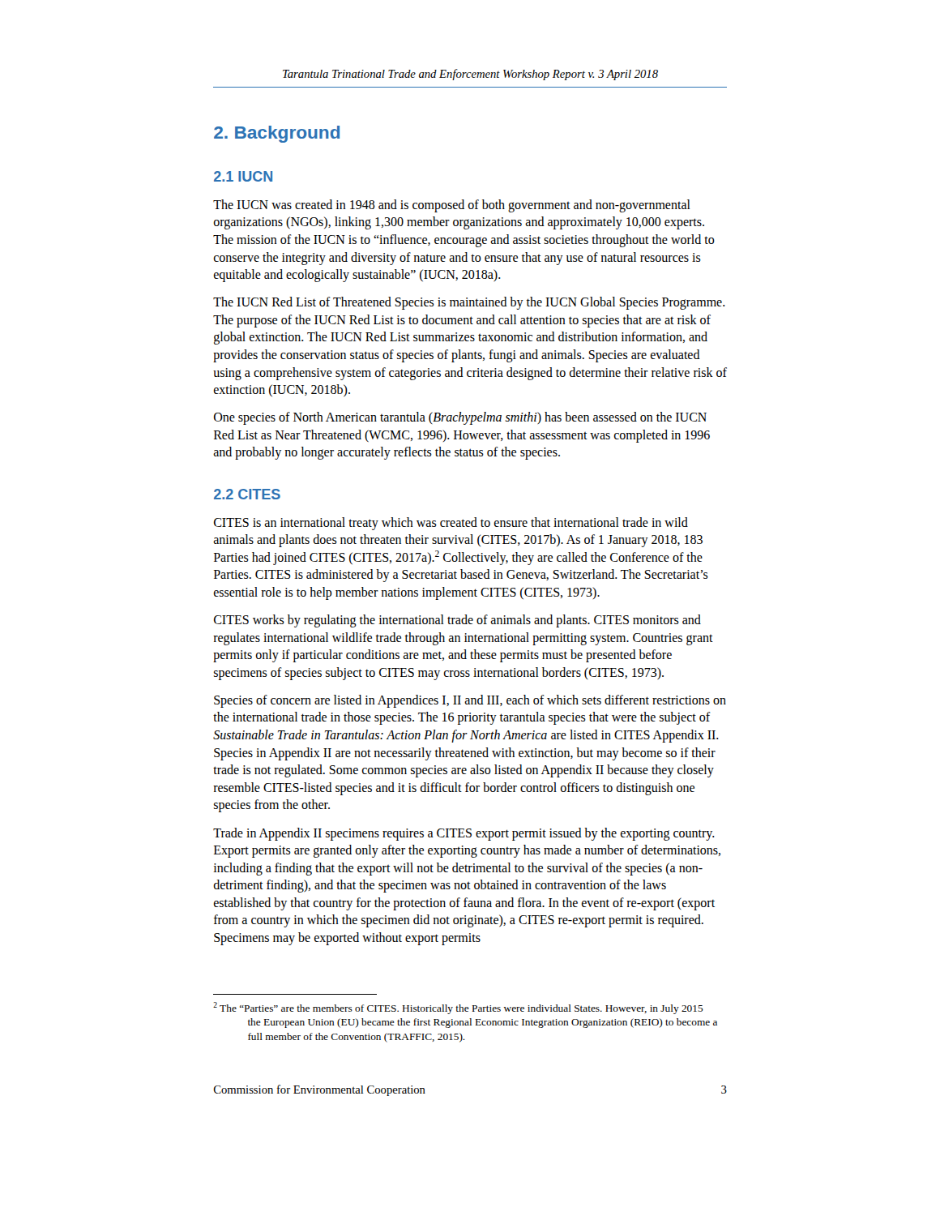Tarantula Trinational Trade and Enforcement Workshop Report v. 3 April 2018
2. Background
2.1 IUCN
The IUCN was created in 1948 and is composed of both government and non-governmental organizations (NGOs), linking 1,300 member organizations and approximately 10,000 experts. The mission of the IUCN is to “influence, encourage and assist societies throughout the world to conserve the integrity and diversity of nature and to ensure that any use of natural resources is equitable and ecologically sustainable” (IUCN, 2018a).
The IUCN Red List of Threatened Species is maintained by the IUCN Global Species Programme. The purpose of the IUCN Red List is to document and call attention to species that are at risk of global extinction. The IUCN Red List summarizes taxonomic and distribution information, and provides the conservation status of species of plants, fungi and animals. Species are evaluated using a comprehensive system of categories and criteria designed to determine their relative risk of extinction (IUCN, 2018b).
One species of North American tarantula (Brachypelma smithi) has been assessed on the IUCN Red List as Near Threatened (WCMC, 1996). However, that assessment was completed in 1996 and probably no longer accurately reflects the status of the species.
2.2 CITES
CITES is an international treaty which was created to ensure that international trade in wild animals and plants does not threaten their survival (CITES, 2017b). As of 1 January 2018, 183 Parties had joined CITES (CITES, 2017a).2 Collectively, they are called the Conference of the Parties. CITES is administered by a Secretariat based in Geneva, Switzerland. The Secretariat’s essential role is to help member nations implement CITES (CITES, 1973).
CITES works by regulating the international trade of animals and plants. CITES monitors and regulates international wildlife trade through an international permitting system. Countries grant permits only if particular conditions are met, and these permits must be presented before specimens of species subject to CITES may cross international borders (CITES, 1973).
Species of concern are listed in Appendices I, II and III, each of which sets different restrictions on the international trade in those species. The 16 priority tarantula species that were the subject of Sustainable Trade in Tarantulas: Action Plan for North America are listed in CITES Appendix II. Species in Appendix II are not necessarily threatened with extinction, but may become so if their trade is not regulated. Some common species are also listed on Appendix II because they closely resemble CITES-listed species and it is difficult for border control officers to distinguish one species from the other.
Trade in Appendix II specimens requires a CITES export permit issued by the exporting country. Export permits are granted only after the exporting country has made a number of determinations, including a finding that the export will not be detrimental to the survival of the species (a non-detriment finding), and that the specimen was not obtained in contravention of the laws established by that country for the protection of fauna and flora. In the event of re-export (export from a country in which the specimen did not originate), a CITES re-export permit is required. Specimens may be exported without export permits
2 The “Parties” are the members of CITES. Historically the Parties were individual States. However, in July 2015 the European Union (EU) became the first Regional Economic Integration Organization (REIO) to become a full member of the Convention (TRAFFIC, 2015).
Commission for Environmental Cooperation 3